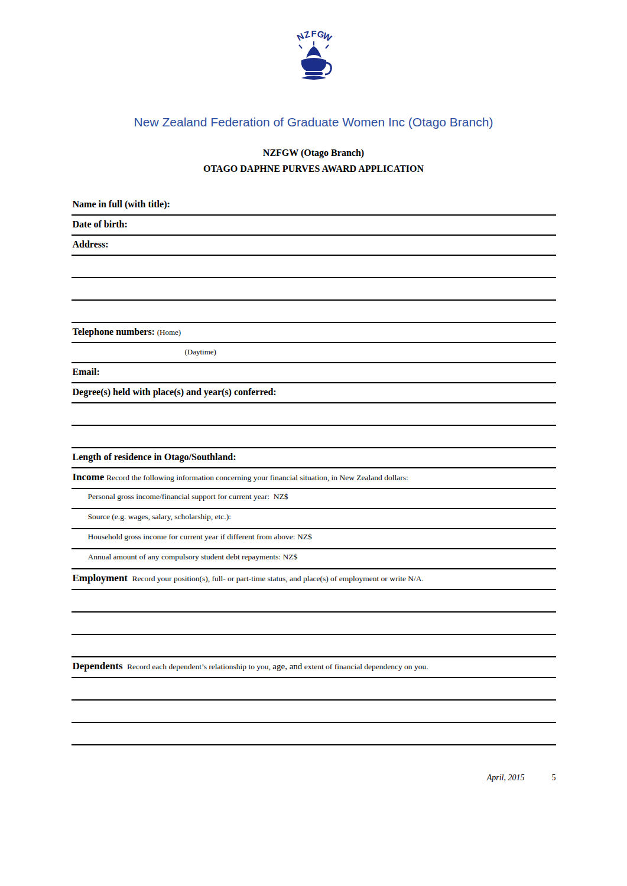N Z F G W
New Zealand Federation of Graduate Women Inc (Otago Branch)
NZFGW (Otago Branch)
OTAGO DAPHNE PURVES AWARD APPLICATION
Name in full (with title):
Date of birth:
Address:
Telephone numbers: (Home)
(Daytime)
Email:
Degree(s) held with place(s) and year(s) conferred:
Length of residence in Otago/Southland:
Income Record the following information concerning your financial situation, in New Zealand dollars:
Personal gross income/financial support for current year: NZ$
Source (e.g. wages, salary, scholarship, etc.):
Household gross income for current year if different from above: NZ$
Annual amount of any compulsory student debt repayments: NZ$
Employment Record your position(s), full- or part-time status, and place(s) of employment or write N/A.
Dependents Record each dependent’s relationship to you, age, and extent of financial dependency on you.
April, 2015 5